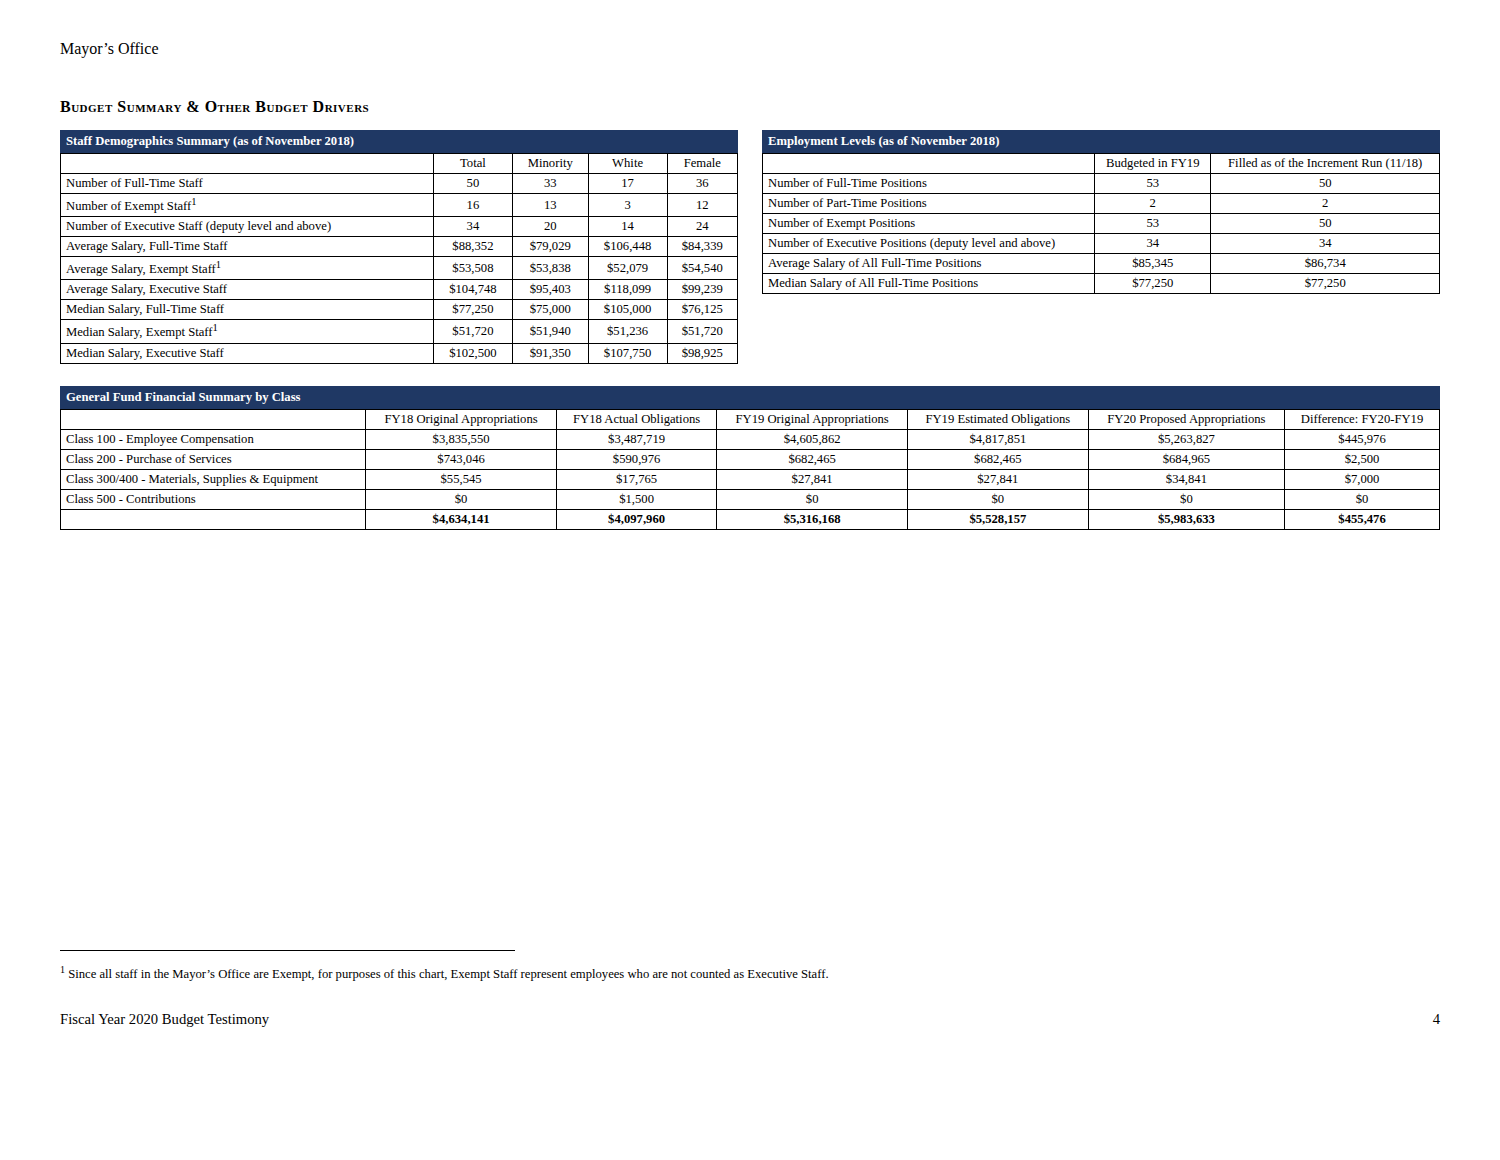Mayor’s Office
Budget Summary & Other Budget Drivers
Staff Demographics Summary (as of November 2018)
| | Total | Minority | White | Female |
| --- | --- | --- | --- | --- |
| Number of Full-Time Staff | 50 | 33 | 17 | 36 |
| Number of Exempt Staff 1 | 16 | 13 | 3 | 12 |
| Number of Executive Staff (deputy level and above) | 34 | 20 | 14 | 24 |
| Average Salary, Full-Time Staff | $88,352 | $79,029 | $106,448 | $84,339 |
| Average Salary, Exempt Staff 1 | $53,508 | $53,838 | $52,079 | $54,540 |
| Average Salary, Executive Staff | $104,748 | $95,403 | $118,099 | $99,239 |
| Median Salary, Full-Time Staff | $77,250 | $75,000 | $105,000 | $76,125 |
| Median Salary, Exempt Staff 1 | $51,720 | $51,940 | $51,236 | $51,720 |
| Median Salary, Executive Staff | $102,500 | $91,350 | $107,750 | $98,925 |
Employment Levels (as of November 2018)
| | Budgeted in FY19 | Filled as of the Increment Run (11/18) |
| --- | --- | --- |
| Number of Full-Time Positions | 53 | 50 |
| Number of Part-Time Positions | 2 | 2 |
| Number of Exempt Positions | 53 | 50 |
| Number of Executive Positions (deputy level and above) | 34 | 34 |
| Average Salary of All Full-Time Positions | $85,345 | $86,734 |
| Median Salary of All Full-Time Positions | $77,250 | $77,250 |
General Fund Financial Summary by Class
| | FY18 Original Appropriations | FY18 Actual Obligations | FY19 Original Appropriations | FY19 Estimated Obligations | FY20 Proposed Appropriations | Difference: FY20-FY19 |
| --- | --- | --- | --- | --- | --- | --- |
| Class 100 - Employee Compensation | $3,835,550 | $3,487,719 | $4,605,862 | $4,817,851 | $5,263,827 | $445,976 |
| Class 200 - Purchase of Services | $743,046 | $590,976 | $682,465 | $682,465 | $684,965 | $2,500 |
| Class 300/400 - Materials, Supplies & Equipment | $55,545 | $17,765 | $27,841 | $27,841 | $34,841 | $7,000 |
| Class 500 - Contributions | $0 | $1,500 | $0 | $0 | $0 | $0 |
| | $4,634,141 | $4,097,960 | $5,316,168 | $5,528,157 | $5,983,633 | $455,476 |
1 Since all staff in the Mayor’s Office are Exempt, for purposes of this chart, Exempt Staff represent employees who are not counted as Executive Staff.
Fiscal Year 2020 Budget Testimony 4